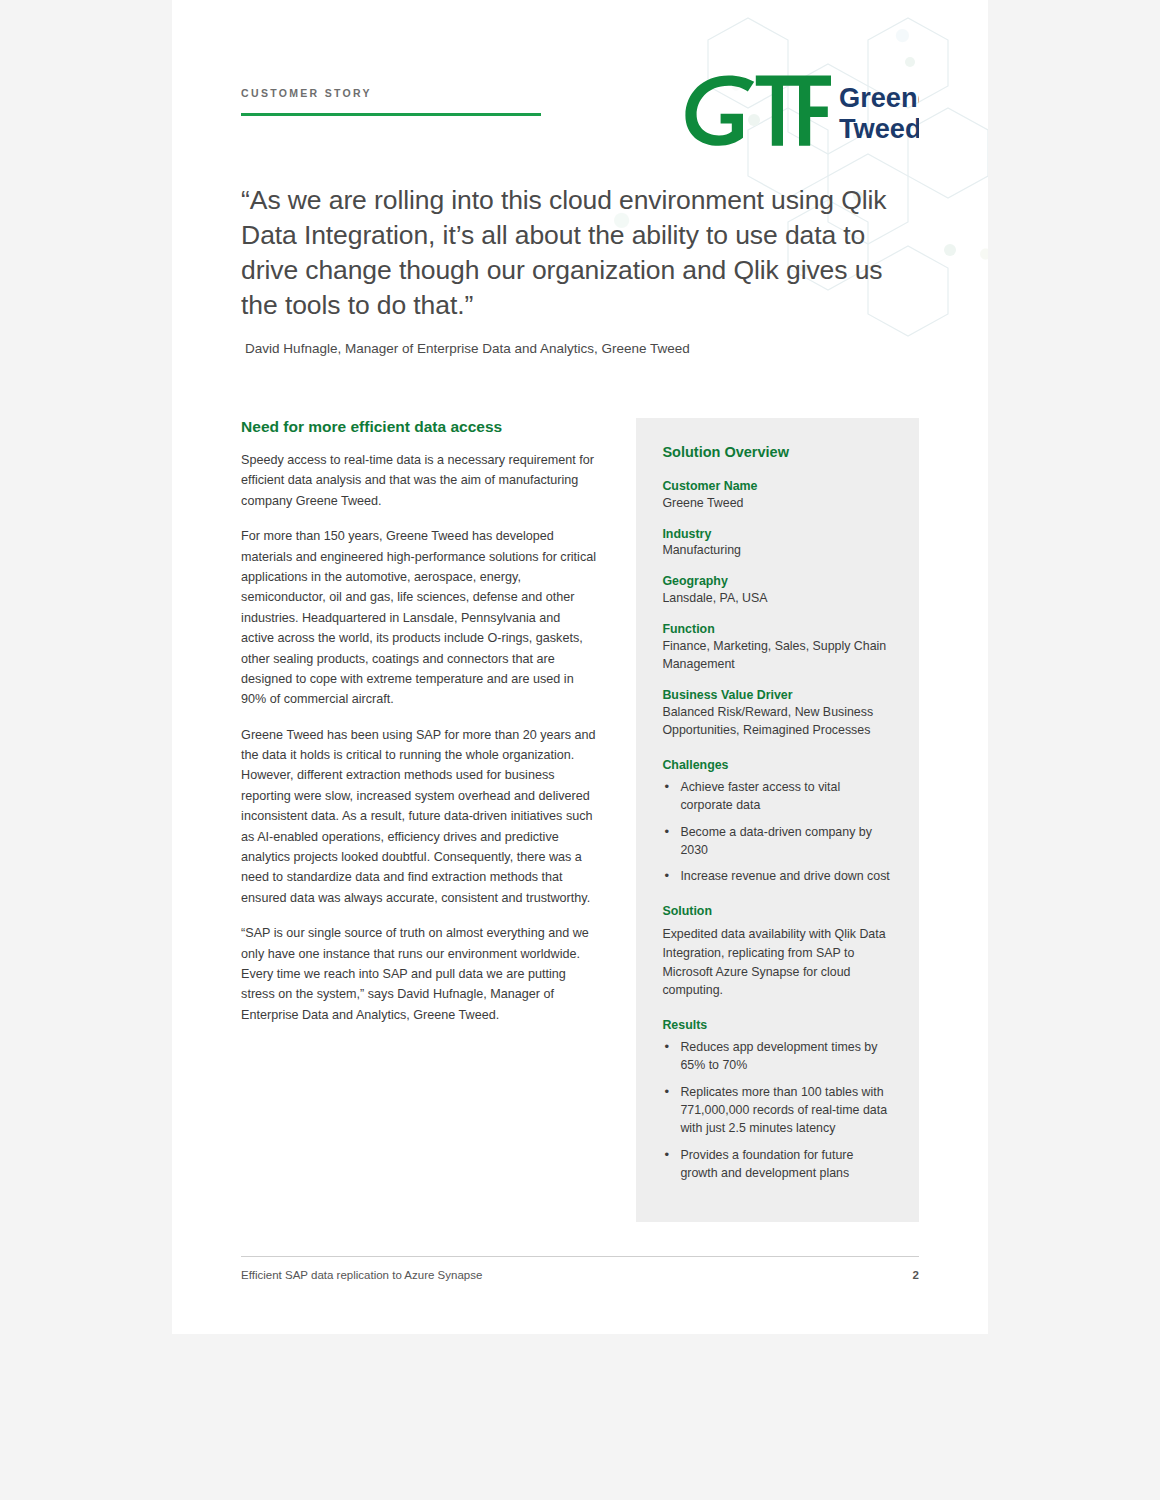Customer Story
Greene Tweed
“As we are rolling into this cloud environment using Qlik Data Integration, it’s all about the ability to use data to drive change though our organization and Qlik gives us the tools to do that.”
David Hufnagle, Manager of Enterprise Data and Analytics, Greene Tweed
Need for more efficient data access
Speedy access to real-time data is a necessary requirement for efficient data analysis and that was the aim of manufacturing company Greene Tweed.
For more than 150 years, Greene Tweed has developed materials and engineered high-performance solutions for critical applications in the automotive, aerospace, energy, semiconductor, oil and gas, life sciences, defense and other industries. Headquartered in Lansdale, Pennsylvania and active across the world, its products include O-rings, gaskets, other sealing products, coatings and connectors that are designed to cope with extreme temperature and are used in 90% of commercial aircraft.
Greene Tweed has been using SAP for more than 20 years and the data it holds is critical to running the whole organization. However, different extraction methods used for business reporting were slow, increased system overhead and delivered inconsistent data. As a result, future data-driven initiatives such as AI-enabled operations, efficiency drives and predictive analytics projects looked doubtful. Consequently, there was a need to standardize data and find extraction methods that ensured data was always accurate, consistent and trustworthy.
“SAP is our single source of truth on almost everything and we only have one instance that runs our environment worldwide. Every time we reach into SAP and pull data we are putting stress on the system,” says David Hufnagle, Manager of Enterprise Data and Analytics, Greene Tweed.
Solution Overview
Customer Name
Greene Tweed
Industry
Manufacturing
Geography
Lansdale, PA, USA
Function
Finance, Marketing, Sales, Supply Chain Management
Business Value Driver
Balanced Risk/Reward, New Business Opportunities, Reimagined Processes
Challenges
Achieve faster access to vital corporate data
Become a data-driven company by 2030
Increase revenue and drive down cost
Solution
Expedited data availability with Qlik Data Integration, replicating from SAP to Microsoft Azure Synapse for cloud computing.
Results
Reduces app development times by 65% to 70%
Replicates more than 100 tables with 771,000,000 records of real-time data with just 2.5 minutes latency
Provides a foundation for future growth and development plans
Efficient SAP data replication to Azure Synapse 2